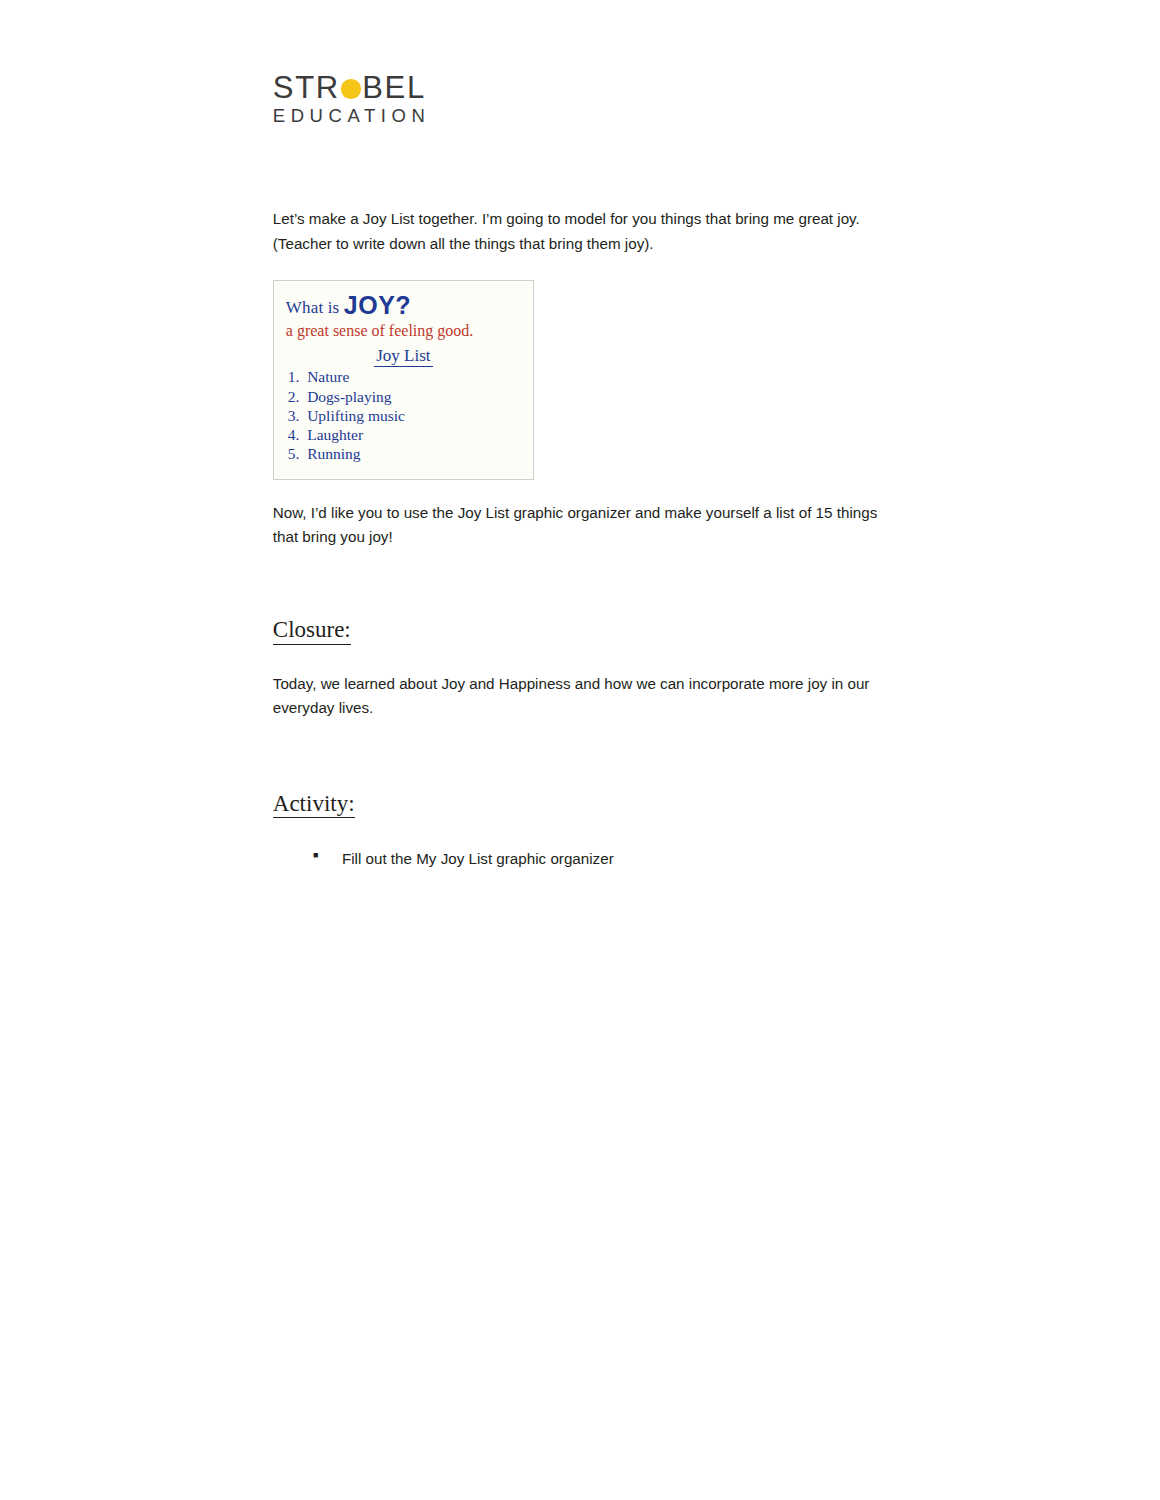STR BEL EDUCATION
Let’s make a Joy List together. I’m going to model for you things that bring me great joy. (Teacher to write down all the things that bring them joy).
What is JOY?
a great sense of feeling good.
Joy List
1. Nature
2. Dogs-playing
3. Uplifting music
4. Laughter
5. Running
Now, I’d like you to use the Joy List graphic organizer and make yourself a list of 15 things that bring you joy!
Closure:
Today, we learned about Joy and Happiness and how we can incorporate more joy in our everyday lives.
Activity:
Fill out the My Joy List graphic organizer